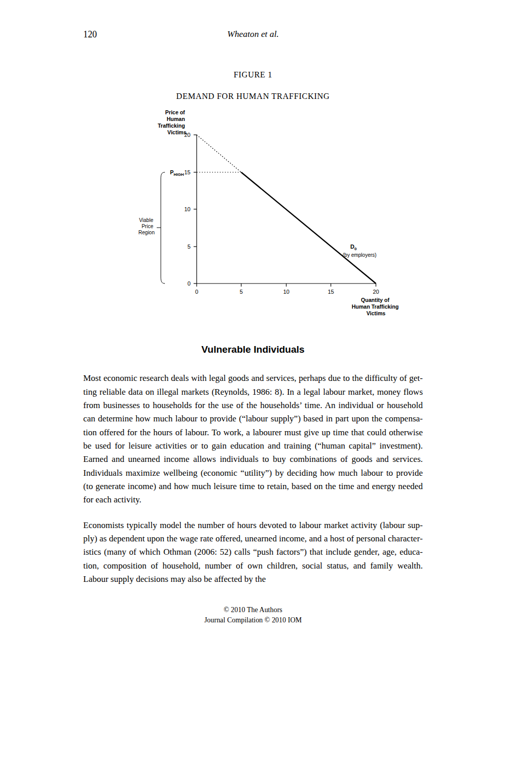120
Wheaton et al.
FIGURE 1
DEMAND FOR HUMAN TRAFFICKING
20 15 10 5 0 0 5 10 15 20 Price of Human Trafficking Victims PHIGH Viable Price Region D0 (by employers) Quantity of Human Trafficking Victims
Vulnerable Individuals
Most economic research deals with legal goods and services, perhaps due to the difficulty of getting reliable data on illegal markets (Reynolds, 1986: 8). In a legal labour market, money flows from businesses to households for the use of the households’ time. An individual or household can determine how much labour to provide (“labour supply”) based in part upon the compensation offered for the hours of labour. To work, a labourer must give up time that could otherwise be used for leisure activities or to gain education and training (“human capital” investment). Earned and unearned income allows individuals to buy combinations of goods and services. Individuals maximize wellbeing (economic “utility”) by deciding how much labour to provide (to generate income) and how much leisure time to retain, based on the time and energy needed for each activity.
Economists typically model the number of hours devoted to labour market activity (labour supply) as dependent upon the wage rate offered, unearned income, and a host of personal characteristics (many of which Othman (2006: 52) calls “push factors”) that include gender, age, education, composition of household, number of own children, social status, and family wealth. Labour supply decisions may also be affected by the
© 2010 The Authors
Journal Compilation © 2010 IOM